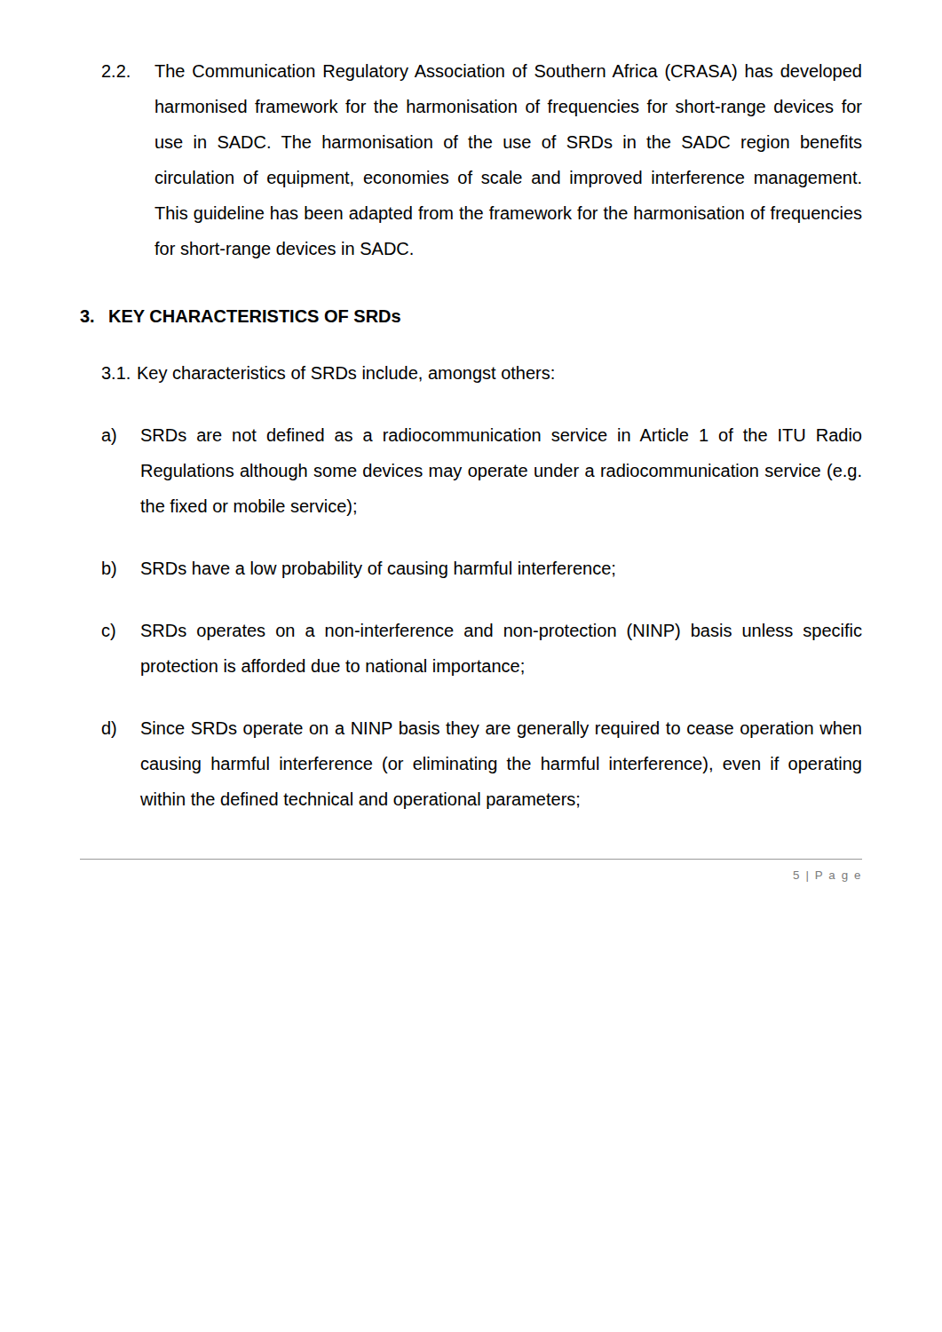2.2.
The Communication Regulatory Association of Southern Africa (CRASA) has developed harmonised framework for the harmonisation of frequencies for short-range devices for use in SADC. The harmonisation of the use of SRDs in the SADC region benefits circulation of equipment, economies of scale and improved interference management. This guideline has been adapted from the framework for the harmonisation of frequencies for short-range devices in SADC.
3. KEY CHARACTERISTICS OF SRDs
3.1.
Key characteristics of SRDs include, amongst others:
a)
SRDs are not defined as a radiocommunication service in Article 1 of the ITU Radio Regulations although some devices may operate under a radiocommunication service (e.g. the fixed or mobile service);
b)
SRDs have a low probability of causing harmful interference;
c)
SRDs operates on a non-interference and non-protection (NINP) basis unless specific protection is afforded due to national importance;
d)
Since SRDs operate on a NINP basis they are generally required to cease operation when causing harmful interference (or eliminating the harmful interference), even if operating within the defined technical and operational parameters;
5 | P a g e